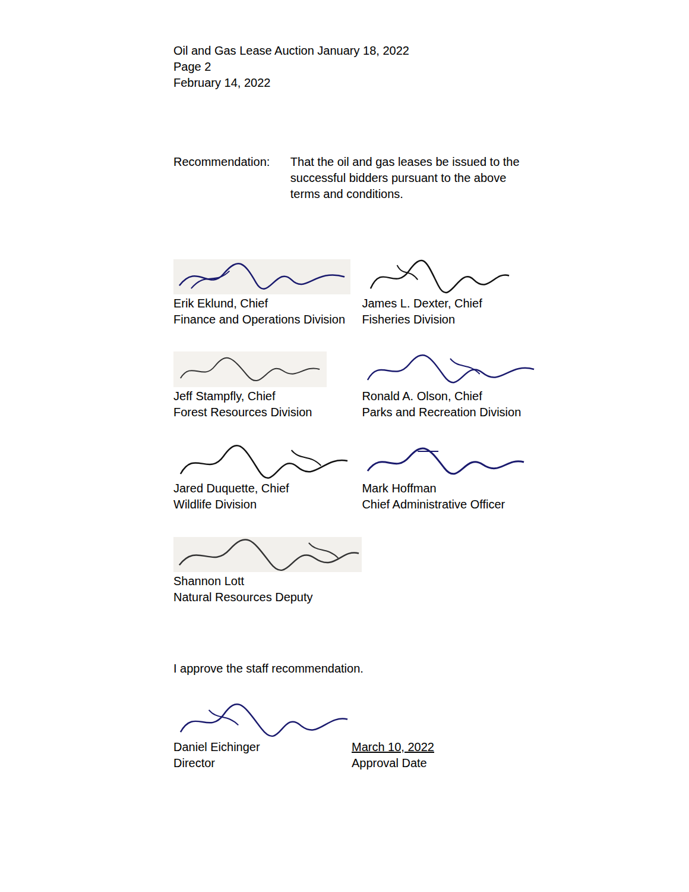Oil and Gas Lease Auction January 18, 2022
Page 2
February 14, 2022
Recommendation:
That the oil and gas leases be issued to the successful bidders pursuant to the above terms and conditions.
| Erik Eklund, Chief Finance and Operations Division | James L. Dexter, Chief Fisheries Division |
| Jeff Stampfly, Chief Forest Resources Division | Ronald A. Olson, Chief Parks and Recreation Division |
| Jared Duquette, Chief Wildlife Division | Mark Hoffman Chief Administrative Officer |
| Shannon Lott Natural Resources Deputy | |
I approve the staff recommendation.
Daniel Eichinger
Director
March 10, 2022
Approval Date